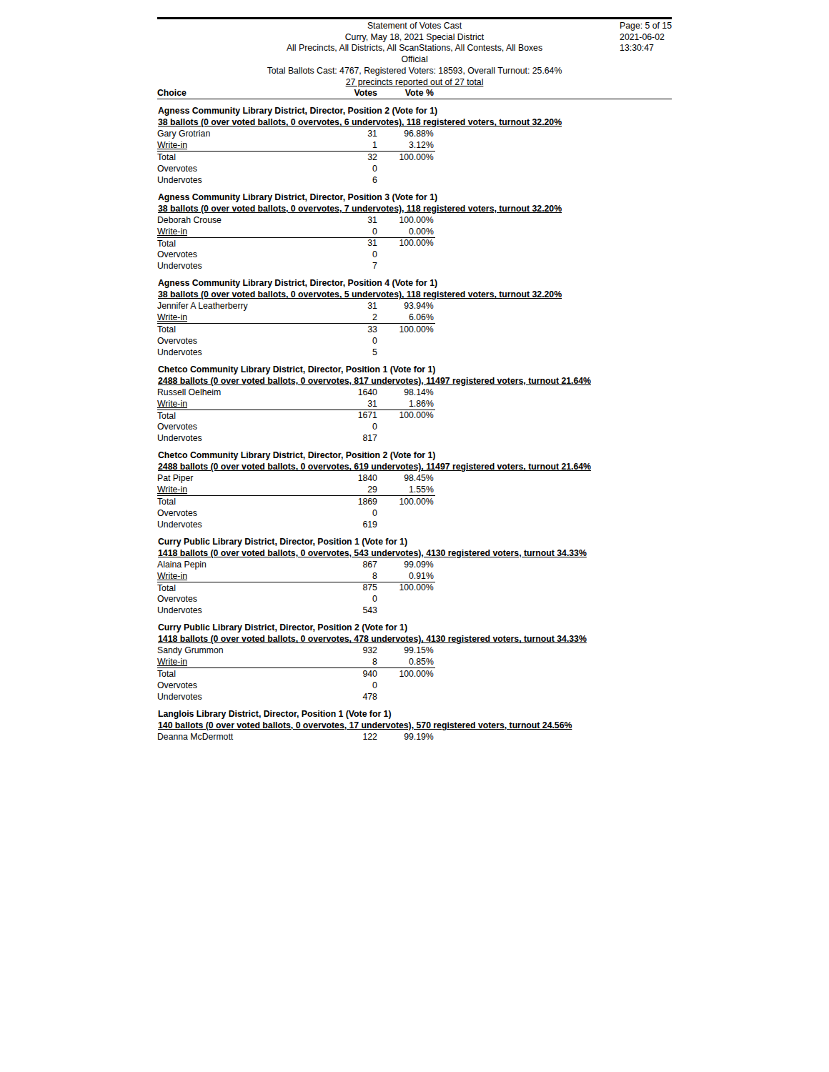Page: 5 of 15 2021-06-02 13:30:47
Statement of Votes Cast Curry, May 18, 2021 Special District All Precincts, All Districts, All ScanStations, All Contests, All Boxes Official Total Ballots Cast: 4767, Registered Voters: 18593, Overall Turnout: 25.64%
27 precincts reported out of 27 total
| Choice | Votes | Vote % | |
| --- | --- | --- | --- |
| Agness Community Library District, Director, Position 2 (Vote for 1) |
| 38 ballots (0 over voted ballots, 0 overvotes, 6 undervotes), 118 registered voters, turnout 32.20% |
| Gary Grotrian | 31 | 96.88% | |
| Write-in | 1 | 3.12% | |
| Total | 32 | 100.00% | |
| Overvotes | 0 | | |
| Undervotes | 6 | | |
| Agness Community Library District, Director, Position 3 (Vote for 1) |
| 38 ballots (0 over voted ballots, 0 overvotes, 7 undervotes), 118 registered voters, turnout 32.20% |
| Deborah Crouse | 31 | 100.00% | |
| Write-in | 0 | 0.00% | |
| Total | 31 | 100.00% | |
| Overvotes | 0 | | |
| Undervotes | 7 | | |
| Agness Community Library District, Director, Position 4 (Vote for 1) |
| 38 ballots (0 over voted ballots, 0 overvotes, 5 undervotes), 118 registered voters, turnout 32.20% |
| Jennifer A Leatherberry | 31 | 93.94% | |
| Write-in | 2 | 6.06% | |
| Total | 33 | 100.00% | |
| Overvotes | 0 | | |
| Undervotes | 5 | | |
| Chetco Community Library District, Director, Position 1 (Vote for 1) |
| 2488 ballots (0 over voted ballots, 0 overvotes, 817 undervotes), 11497 registered voters, turnout 21.64% |
| Russell Oelheim | 1640 | 98.14% | |
| Write-in | 31 | 1.86% | |
| Total | 1671 | 100.00% | |
| Overvotes | 0 | | |
| Undervotes | 817 | | |
| Chetco Community Library District, Director, Position 2 (Vote for 1) |
| 2488 ballots (0 over voted ballots, 0 overvotes, 619 undervotes), 11497 registered voters, turnout 21.64% |
| Pat Piper | 1840 | 98.45% | |
| Write-in | 29 | 1.55% | |
| Total | 1869 | 100.00% | |
| Overvotes | 0 | | |
| Undervotes | 619 | | |
| Curry Public Library District, Director, Position 1 (Vote for 1) |
| 1418 ballots (0 over voted ballots, 0 overvotes, 543 undervotes), 4130 registered voters, turnout 34.33% |
| Alaina Pepin | 867 | 99.09% | |
| Write-in | 8 | 0.91% | |
| Total | 875 | 100.00% | |
| Overvotes | 0 | | |
| Undervotes | 543 | | |
| Curry Public Library District, Director, Position 2 (Vote for 1) |
| 1418 ballots (0 over voted ballots, 0 overvotes, 478 undervotes), 4130 registered voters, turnout 34.33% |
| Sandy Grummon | 932 | 99.15% | |
| Write-in | 8 | 0.85% | |
| Total | 940 | 100.00% | |
| Overvotes | 0 | | |
| Undervotes | 478 | | |
| Langlois Library District, Director, Position 1 (Vote for 1) |
| 140 ballots (0 over voted ballots, 0 overvotes, 17 undervotes), 570 registered voters, turnout 24.56% |
| Deanna McDermott | 122 | 99.19% | |